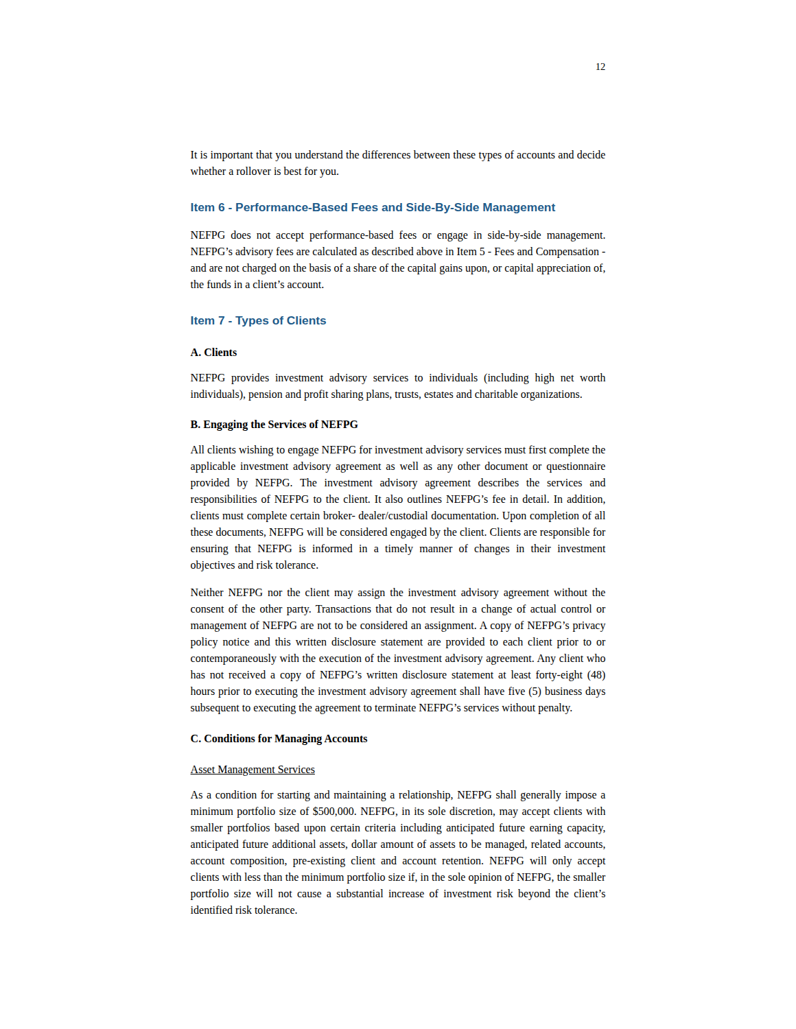12
It is important that you understand the differences between these types of accounts and decide whether a rollover is best for you.
Item 6 - Performance-Based Fees and Side-By-Side Management
NEFPG does not accept performance-based fees or engage in side-by-side management. NEFPG’s advisory fees are calculated as described above in Item 5 - Fees and Compensation - and are not charged on the basis of a share of the capital gains upon, or capital appreciation of, the funds in a client’s account.
Item 7 - Types of Clients
A. Clients
NEFPG provides investment advisory services to individuals (including high net worth individuals), pension and profit sharing plans, trusts, estates and charitable organizations.
B. Engaging the Services of NEFPG
All clients wishing to engage NEFPG for investment advisory services must first complete the applicable investment advisory agreement as well as any other document or questionnaire provided by NEFPG. The investment advisory agreement describes the services and responsibilities of NEFPG to the client. It also outlines NEFPG’s fee in detail. In addition, clients must complete certain broker- dealer/custodial documentation. Upon completion of all these documents, NEFPG will be considered engaged by the client. Clients are responsible for ensuring that NEFPG is informed in a timely manner of changes in their investment objectives and risk tolerance.
Neither NEFPG nor the client may assign the investment advisory agreement without the consent of the other party. Transactions that do not result in a change of actual control or management of NEFPG are not to be considered an assignment. A copy of NEFPG’s privacy policy notice and this written disclosure statement are provided to each client prior to or contemporaneously with the execution of the investment advisory agreement. Any client who has not received a copy of NEFPG’s written disclosure statement at least forty-eight (48) hours prior to executing the investment advisory agreement shall have five (5) business days subsequent to executing the agreement to terminate NEFPG’s services without penalty.
C. Conditions for Managing Accounts
Asset Management Services
As a condition for starting and maintaining a relationship, NEFPG shall generally impose a minimum portfolio size of $500,000. NEFPG, in its sole discretion, may accept clients with smaller portfolios based upon certain criteria including anticipated future earning capacity, anticipated future additional assets, dollar amount of assets to be managed, related accounts, account composition, pre-existing client and account retention. NEFPG will only accept clients with less than the minimum portfolio size if, in the sole opinion of NEFPG, the smaller portfolio size will not cause a substantial increase of investment risk beyond the client’s identified risk tolerance.